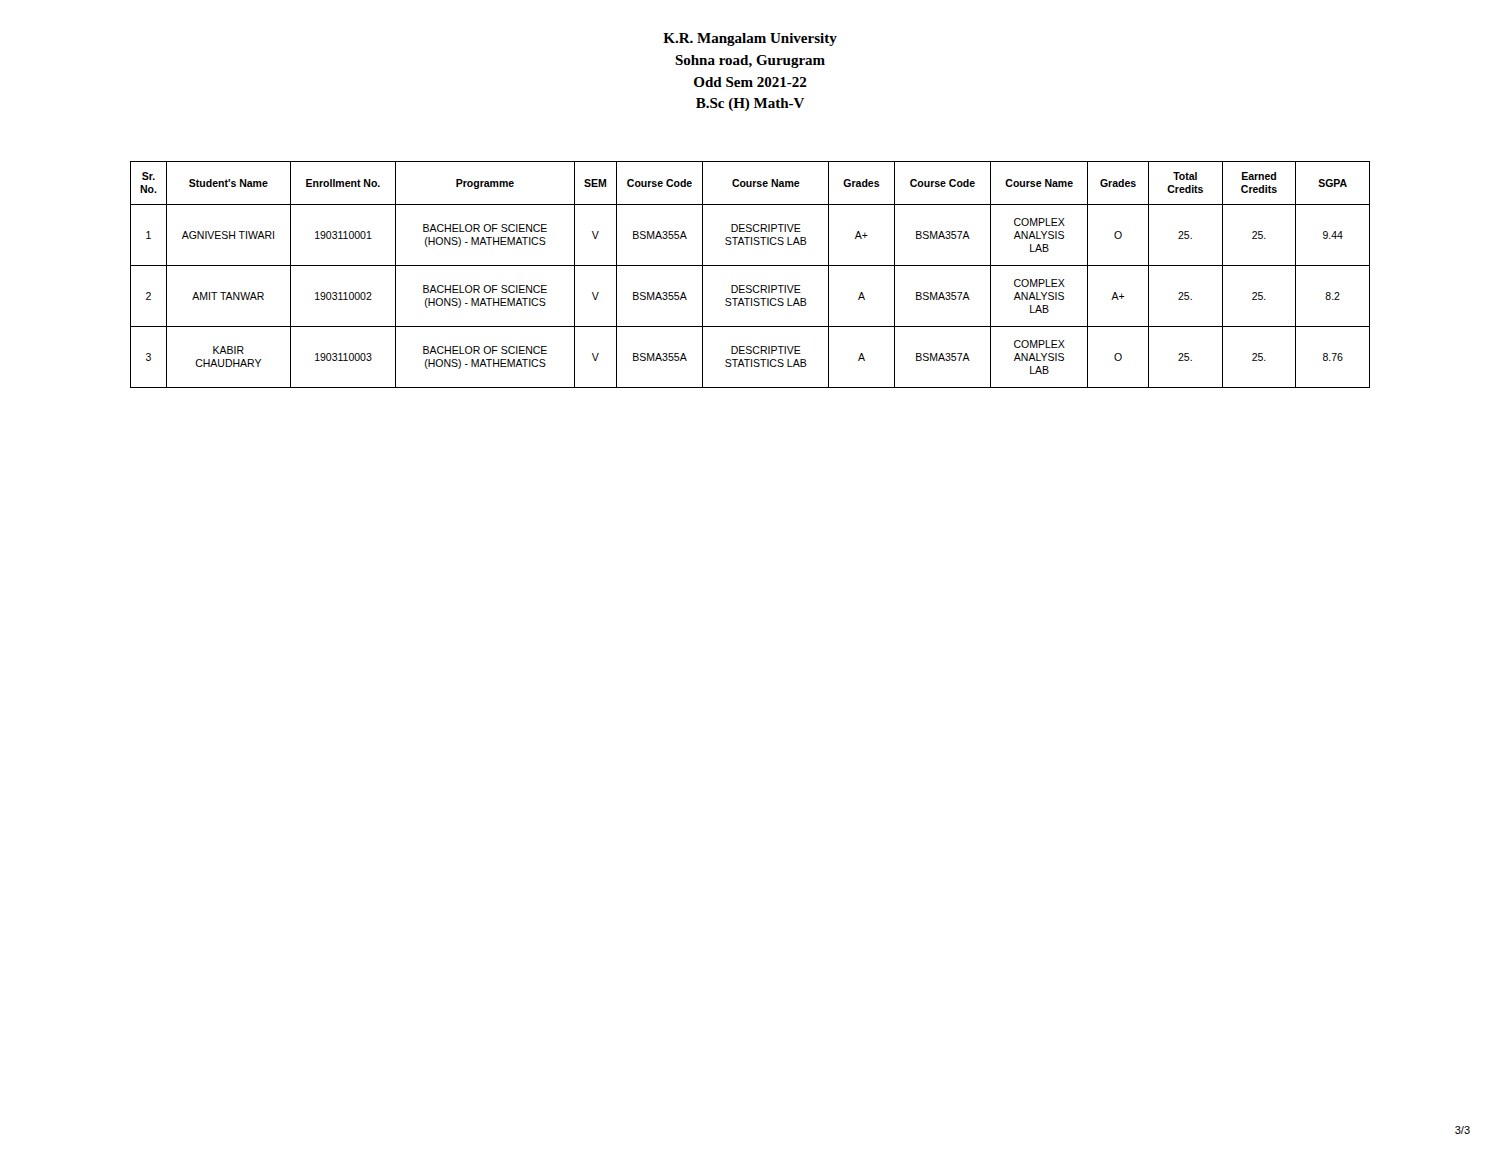K.R. Mangalam University
Sohna road, Gurugram
Odd Sem 2021-22
B.Sc (H) Math-V
Result sheet — B.Sc (H) Mathematics, Semester V
| Sr. No. | Student's Name | Enrollment No. | Programme | SEM | Course Code | Course Name | Grades | Course Code | Course Name | Grades | Total Credits | Earned Credits | SGPA |
| --- | --- | --- | --- | --- | --- | --- | --- | --- | --- | --- | --- | --- | --- |
| 1 | AGNIVESH TIWARI | 1903110001 | BACHELOR OF SCIENCE (HONS) - MATHEMATICS | V | BSMA355A | DESCRIPTIVE STATISTICS LAB | A+ | BSMA357A | COMPLEX ANALYSIS LAB | O | 25. | 25. | 9.44 |
| 2 | AMIT TANWAR | 1903110002 | BACHELOR OF SCIENCE (HONS) - MATHEMATICS | V | BSMA355A | DESCRIPTIVE STATISTICS LAB | A | BSMA357A | COMPLEX ANALYSIS LAB | A+ | 25. | 25. | 8.2 |
| 3 | KABIR CHAUDHARY | 1903110003 | BACHELOR OF SCIENCE (HONS) - MATHEMATICS | V | BSMA355A | DESCRIPTIVE STATISTICS LAB | A | BSMA357A | COMPLEX ANALYSIS LAB | O | 25. | 25. | 8.76 |
3/3